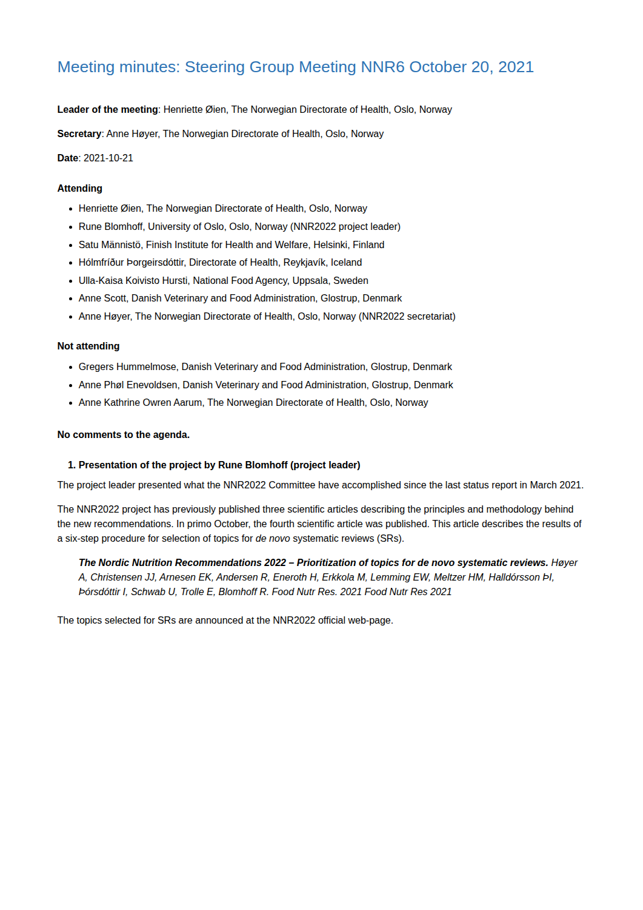Meeting minutes: Steering Group Meeting NNR6 October 20, 2021
Leader of the meeting: Henriette Øien, The Norwegian Directorate of Health, Oslo, Norway
Secretary: Anne Høyer, The Norwegian Directorate of Health, Oslo, Norway
Date: 2021-10-21
Attending
Henriette Øien, The Norwegian Directorate of Health, Oslo, Norway
Rune Blomhoff, University of Oslo, Oslo, Norway (NNR2022 project leader)
Satu Männistö, Finish Institute for Health and Welfare, Helsinki, Finland
Hólmfríður Þorgeirsdóttir, Directorate of Health, Reykjavík, Iceland
Ulla-Kaisa Koivisto Hursti, National Food Agency, Uppsala, Sweden
Anne Scott, Danish Veterinary and Food Administration, Glostrup, Denmark
Anne Høyer, The Norwegian Directorate of Health, Oslo, Norway (NNR2022 secretariat)
Not attending
Gregers Hummelmose, Danish Veterinary and Food Administration, Glostrup, Denmark
Anne Phøl Enevoldsen, Danish Veterinary and Food Administration, Glostrup, Denmark
Anne Kathrine Owren Aarum, The Norwegian Directorate of Health, Oslo, Norway
No comments to the agenda.
Presentation of the project by Rune Blomhoff (project leader)
The project leader presented what the NNR2022 Committee have accomplished since the last status report in March 2021.
The NNR2022 project has previously published three scientific articles describing the principles and methodology behind the new recommendations. In primo October, the fourth scientific article was published. This article describes the results of a six-step procedure for selection of topics for de novo systematic reviews (SRs).
The Nordic Nutrition Recommendations 2022 – Prioritization of topics for de novo systematic reviews. Høyer A, Christensen JJ, Arnesen EK, Andersen R, Eneroth H, Erkkola M, Lemming EW, Meltzer HM, Halldórsson ÞI, Þórsdóttir I, Schwab U, Trolle E, Blomhoff R. Food Nutr Res. 2021 Food Nutr Res 2021
The topics selected for SRs are announced at the NNR2022 official web-page.